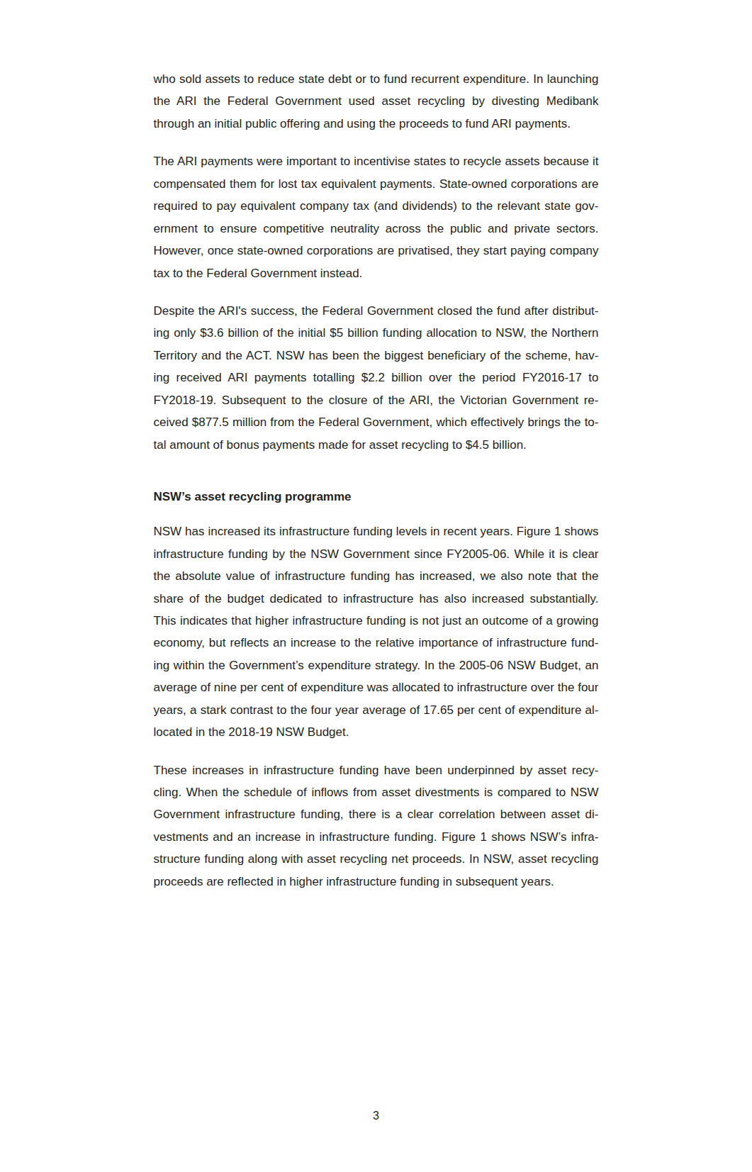who sold assets to reduce state debt or to fund recurrent expenditure. In launching the ARI the Federal Government used asset recycling by divesting Medibank through an initial public offering and using the proceeds to fund ARI payments.
The ARI payments were important to incentivise states to recycle assets because it compensated them for lost tax equivalent payments. State-owned corporations are required to pay equivalent company tax (and dividends) to the relevant state government to ensure competitive neutrality across the public and private sectors. However, once state-owned corporations are privatised, they start paying company tax to the Federal Government instead.
Despite the ARI's success, the Federal Government closed the fund after distributing only $3.6 billion of the initial $5 billion funding allocation to NSW, the Northern Territory and the ACT. NSW has been the biggest beneficiary of the scheme, having received ARI payments totalling $2.2 billion over the period FY2016-17 to FY2018-19. Subsequent to the closure of the ARI, the Victorian Government received $877.5 million from the Federal Government, which effectively brings the total amount of bonus payments made for asset recycling to $4.5 billion.
NSW’s asset recycling programme
NSW has increased its infrastructure funding levels in recent years. Figure 1 shows infrastructure funding by the NSW Government since FY2005-06. While it is clear the absolute value of infrastructure funding has increased, we also note that the share of the budget dedicated to infrastructure has also increased substantially. This indicates that higher infrastructure funding is not just an outcome of a growing economy, but reflects an increase to the relative importance of infrastructure funding within the Government’s expenditure strategy. In the 2005-06 NSW Budget, an average of nine per cent of expenditure was allocated to infrastructure over the four years, a stark contrast to the four year average of 17.65 per cent of expenditure allocated in the 2018-19 NSW Budget.
These increases in infrastructure funding have been underpinned by asset recycling. When the schedule of inflows from asset divestments is compared to NSW Government infrastructure funding, there is a clear correlation between asset divestments and an increase in infrastructure funding. Figure 1 shows NSW’s infrastructure funding along with asset recycling net proceeds. In NSW, asset recycling proceeds are reflected in higher infrastructure funding in subsequent years.
3